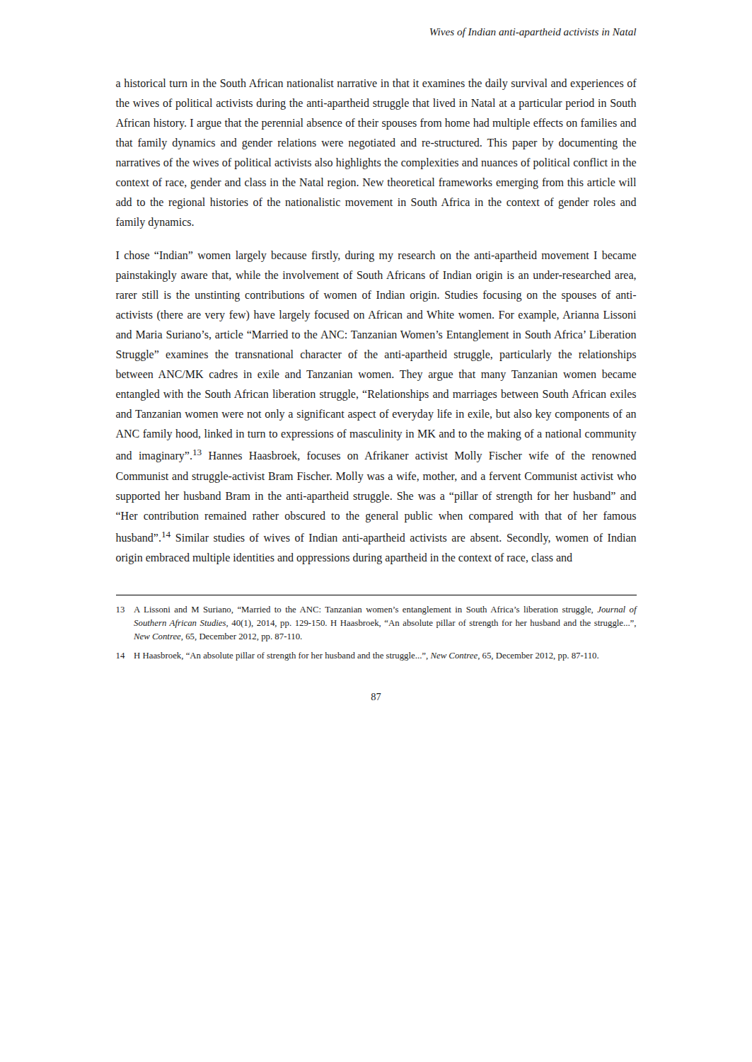Wives of Indian anti-apartheid activists in Natal
a historical turn in the South African nationalist narrative in that it examines the daily survival and experiences of the wives of political activists during the anti-apartheid struggle that lived in Natal at a particular period in South African history. I argue that the perennial absence of their spouses from home had multiple effects on families and that family dynamics and gender relations were negotiated and re-structured. This paper by documenting the narratives of the wives of political activists also highlights the complexities and nuances of political conflict in the context of race, gender and class in the Natal region. New theoretical frameworks emerging from this article will add to the regional histories of the nationalistic movement in South Africa in the context of gender roles and family dynamics.
I chose “Indian” women largely because firstly, during my research on the anti-apartheid movement I became painstakingly aware that, while the involvement of South Africans of Indian origin is an under-researched area, rarer still is the unstinting contributions of women of Indian origin. Studies focusing on the spouses of anti-activists (there are very few) have largely focused on African and White women. For example, Arianna Lissoni and Maria Suriano’s, article “Married to the ANC: Tanzanian Women’s Entanglement in South Africa’ Liberation Struggle” examines the transnational character of the anti-apartheid struggle, particularly the relationships between ANC/MK cadres in exile and Tanzanian women. They argue that many Tanzanian women became entangled with the South African liberation struggle, “Relationships and marriages between South African exiles and Tanzanian women were not only a significant aspect of everyday life in exile, but also key components of an ANC family hood, linked in turn to expressions of masculinity in MK and to the making of a national community and imaginary”.13 Hannes Haasbroek, focuses on Afrikaner activist Molly Fischer wife of the renowned Communist and struggle-activist Bram Fischer. Molly was a wife, mother, and a fervent Communist activist who supported her husband Bram in the anti-apartheid struggle. She was a “pillar of strength for her husband” and “Her contribution remained rather obscured to the general public when compared with that of her famous husband”.14 Similar studies of wives of Indian anti-apartheid activists are absent. Secondly, women of Indian origin embraced multiple identities and oppressions during apartheid in the context of race, class and
13 A Lissoni and M Suriano, “Married to the ANC: Tanzanian women’s entanglement in South Africa’s liberation struggle, Journal of Southern African Studies, 40(1), 2014, pp. 129-150. H Haasbroek, “An absolute pillar of strength for her husband and the struggle...”, New Contree, 65, December 2012, pp. 87-110.
14 H Haasbroek, “An absolute pillar of strength for her husband and the struggle...”, New Contree, 65, December 2012, pp. 87-110.
87